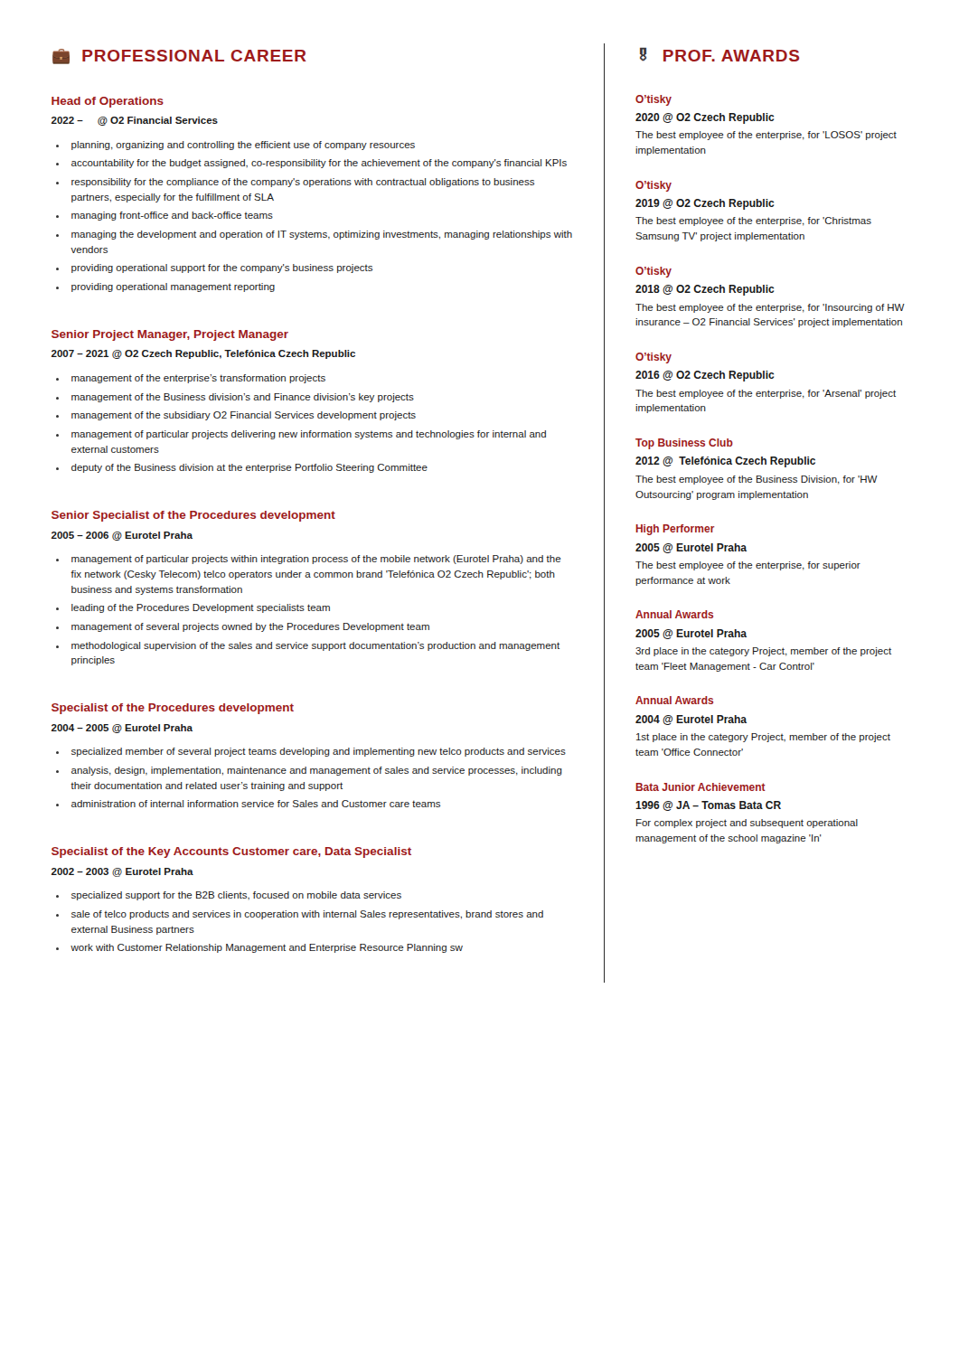💼Professional career
Head of Operations
2022 – @ O2 Financial Services
planning, organizing and controlling the efficient use of company resources
accountability for the budget assigned, co-responsibility for the achievement of the company's financial KPIs
responsibility for the compliance of the company's operations with contractual obligations to business partners, especially for the fulfillment of SLA
managing front-office and back-office teams
managing the development and operation of IT systems, optimizing investments, managing relationships with vendors
providing operational support for the company's business projects
providing operational management reporting
Senior Project Manager, Project Manager
2007 – 2021 @ O2 Czech Republic, Telefónica Czech Republic
management of the enterprise’s transformation projects
management of the Business division’s and Finance division’s key projects
management of the subsidiary O2 Financial Services development projects
management of particular projects delivering new information systems and technologies for internal and external customers
deputy of the Business division at the enterprise Portfolio Steering Committee
Senior Specialist of the Procedures development
2005 – 2006 @ Eurotel Praha
management of particular projects within integration process of the mobile network (Eurotel Praha) and the fix network (Cesky Telecom) telco operators under a common brand 'Telefónica O2 Czech Republic'; both business and systems transformation
leading of the Procedures Development specialists team
management of several projects owned by the Procedures Development team
methodological supervision of the sales and service support documentation’s production and management principles
Specialist of the Procedures development
2004 – 2005 @ Eurotel Praha
specialized member of several project teams developing and implementing new telco products and services
analysis, design, implementation, maintenance and management of sales and service processes, including their documentation and related user’s training and support
administration of internal information service for Sales and Customer care teams
Specialist of the Key Accounts Customer care, Data Specialist
2002 – 2003 @ Eurotel Praha
specialized support for the B2B clients, focused on mobile data services
sale of telco products and services in cooperation with internal Sales representatives, brand stores and external Business partners
work with Customer Relationship Management and Enterprise Resource Planning sw
🎖Prof. awards
O’tisky
2020 @ O2 Czech Republic
The best employee of the enterprise, for 'LOSOS' project implementation
O’tisky
2019 @ O2 Czech Republic
The best employee of the enterprise, for 'Christmas Samsung TV' project implementation
O’tisky
2018 @ O2 Czech Republic
The best employee of the enterprise, for 'Insourcing of HW insurance – O2 Financial Services' project implementation
O’tisky
2016 @ O2 Czech Republic
The best employee of the enterprise, for 'Arsenal' project implementation
Top Business Club
2012 @ Telefónica Czech Republic
The best employee of the Business Division, for 'HW Outsourcing' program implementation
High Performer
2005 @ Eurotel Praha
The best employee of the enterprise, for superior performance at work
Annual Awards
2005 @ Eurotel Praha
3rd place in the category Project, member of the project team 'Fleet Management - Car Control'
Annual Awards
2004 @ Eurotel Praha
1st place in the category Project, member of the project team 'Office Connector'
Bata Junior Achievement
1996 @ JA – Tomas Bata CR
For complex project and subsequent operational management of the school magazine 'In'